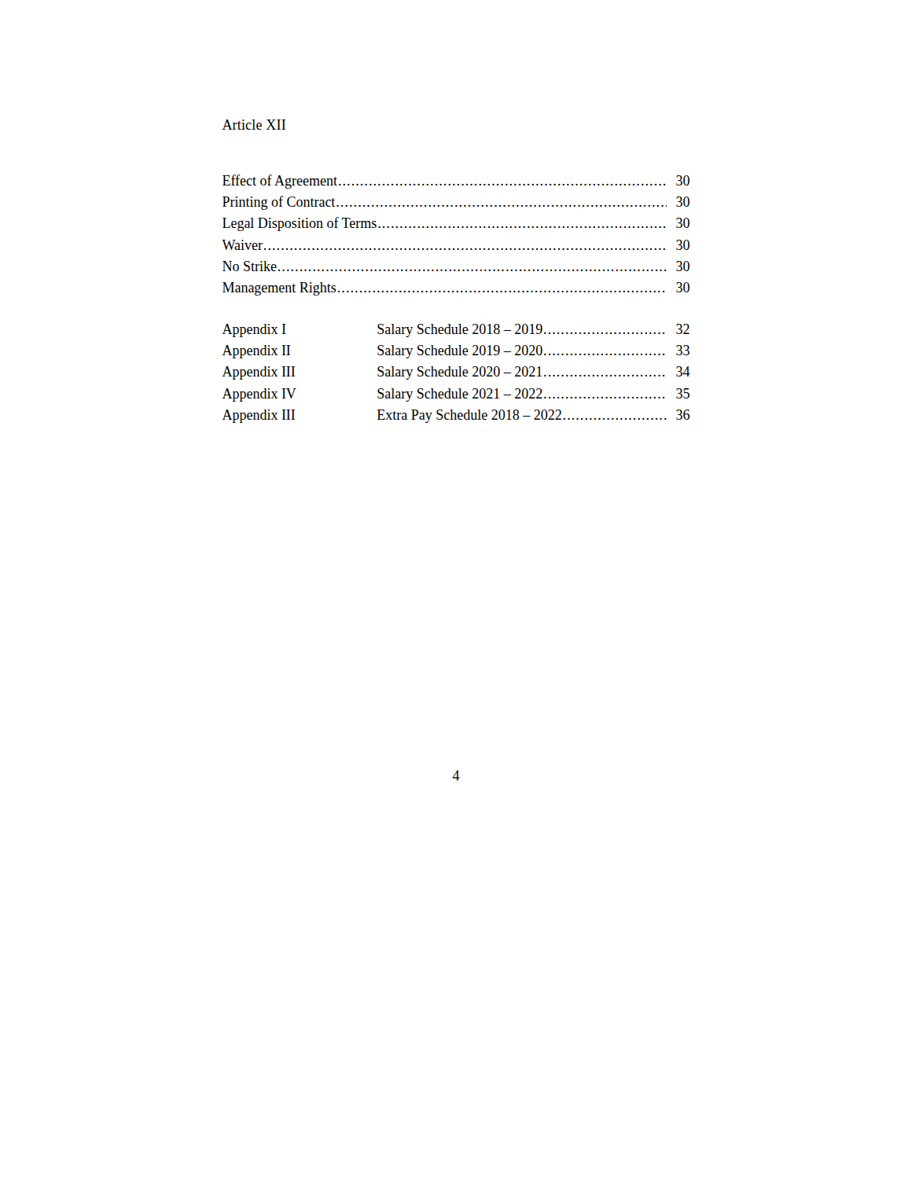Article XII
Effect of Agreement ................................................................................................................................................. 30
Printing of Contract ................................................................................................................................................. 30
Legal Disposition of Terms ................................................................................................................................................. 30
Waiver ................................................................................................................................................. 30
No Strike ................................................................................................................................................. 30
Management Rights ................................................................................................................................................. 30
Appendix I Salary Schedule 2018 – 2019 ................................................................................................................................................. 32
Appendix II Salary Schedule 2019 – 2020 ................................................................................................................................................. 33
Appendix III Salary Schedule 2020 – 2021 ................................................................................................................................................. 34
Appendix IV Salary Schedule 2021 – 2022 ................................................................................................................................................. 35
Appendix III Extra Pay Schedule 2018 – 2022 ................................................................................................................................................. 36
4